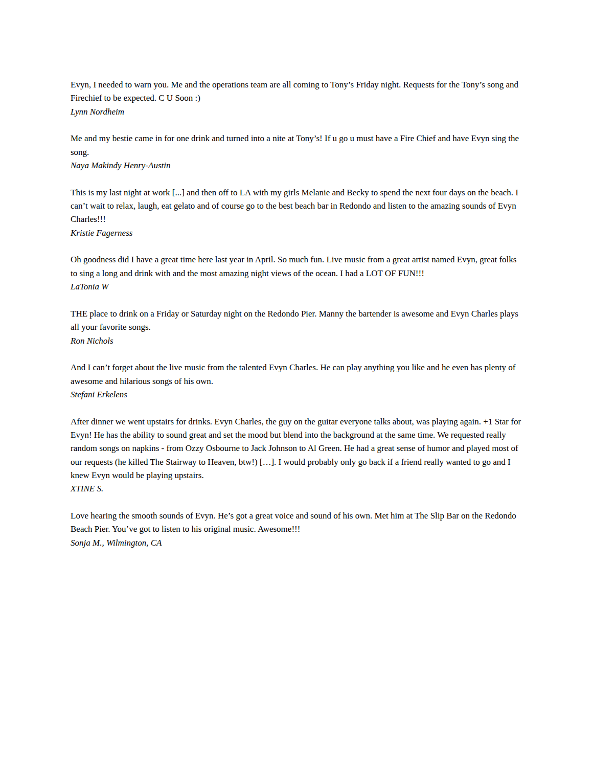Evyn, I needed to warn you. Me and the operations team are all coming to Tony’s Friday night. Requests for the Tony’s song and Firechief to be expected. C U Soon :)
Lynn Nordheim
Me and my bestie came in for one drink and turned into a nite at Tony’s! If u go u must have a Fire Chief and have Evyn sing the song.
Naya Makindy Henry-Austin
This is my last night at work [...] and then off to LA with my girls Melanie and Becky to spend the next four days on the beach. I can’t wait to relax, laugh, eat gelato and of course go to the best beach bar in Redondo and listen to the amazing sounds of Evyn Charles!!!
Kristie Fagerness
Oh goodness did I have a great time here last year in April. So much fun. Live music from a great artist named Evyn, great folks to sing a long and drink with and the most amazing night views of the ocean. I had a LOT OF FUN!!!
LaTonia W
THE place to drink on a Friday or Saturday night on the Redondo Pier. Manny the bartender is awesome and Evyn Charles plays all your favorite songs.
Ron Nichols
And I can’t forget about the live music from the talented Evyn Charles. He can play anything you like and he even has plenty of awesome and hilarious songs of his own.
Stefani Erkelens
After dinner we went upstairs for drinks. Evyn Charles, the guy on the guitar everyone talks about, was playing again. +1 Star for Evyn! He has the ability to sound great and set the mood but blend into the background at the same time. We requested really random songs on napkins - from Ozzy Osbourne to Jack Johnson to Al Green. He had a great sense of humor and played most of our requests (he killed The Stairway to Heaven, btw!) […]. I would probably only go back if a friend really wanted to go and I knew Evyn would be playing upstairs.
XTINE S.
Love hearing the smooth sounds of Evyn. He’s got a great voice and sound of his own. Met him at The Slip Bar on the Redondo Beach Pier. You’ve got to listen to his original music. Awesome!!!
Sonja M., Wilmington, CA